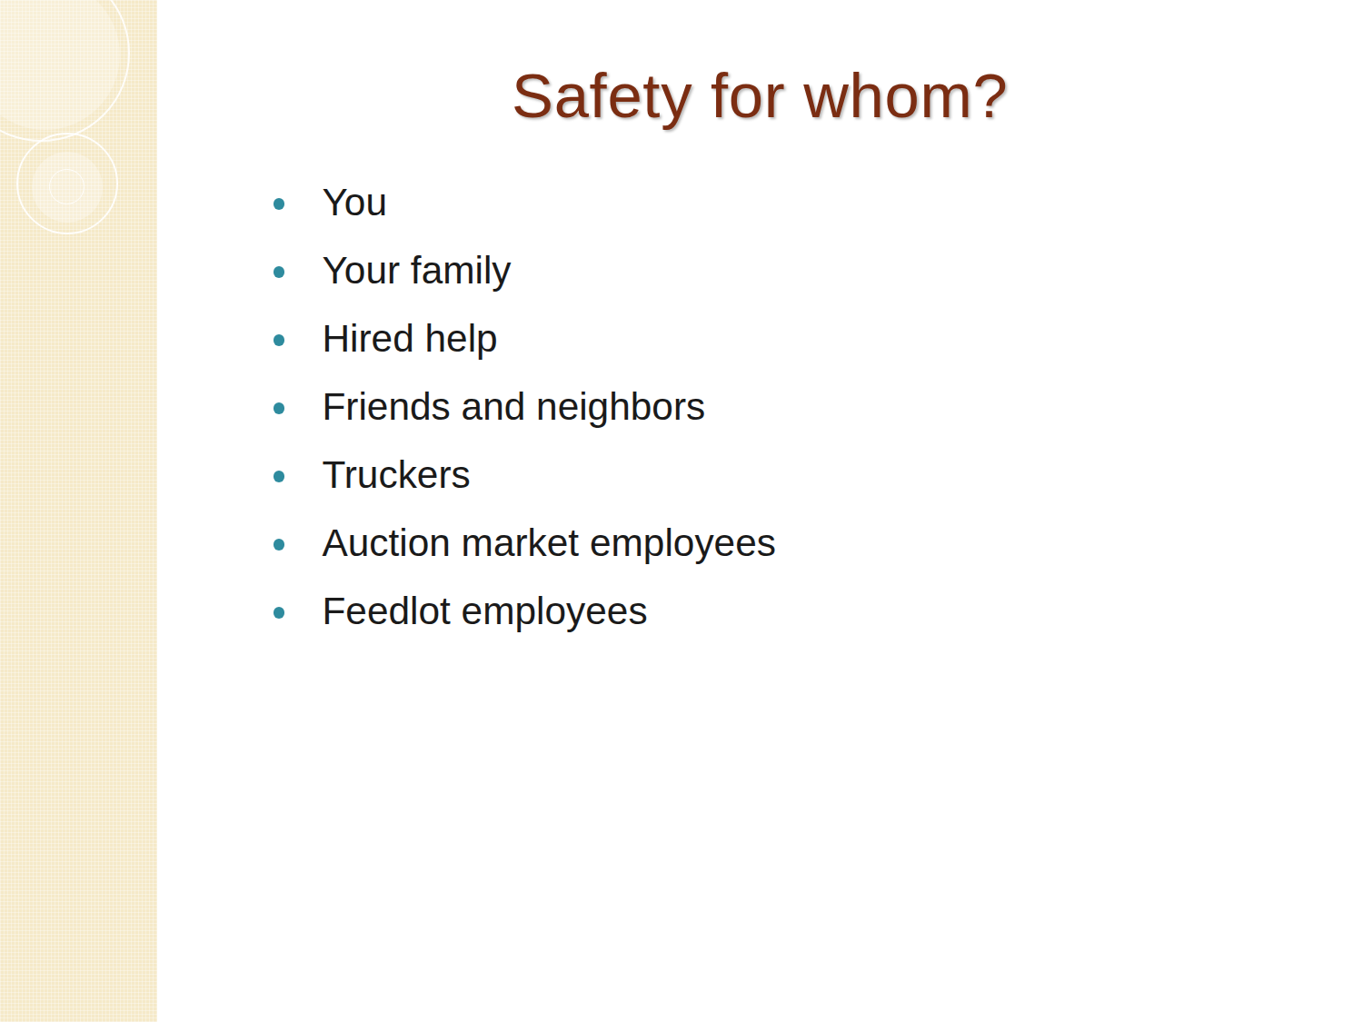Safety for whom?
You
Your family
Hired help
Friends and neighbors
Truckers
Auction market employees
Feedlot employees